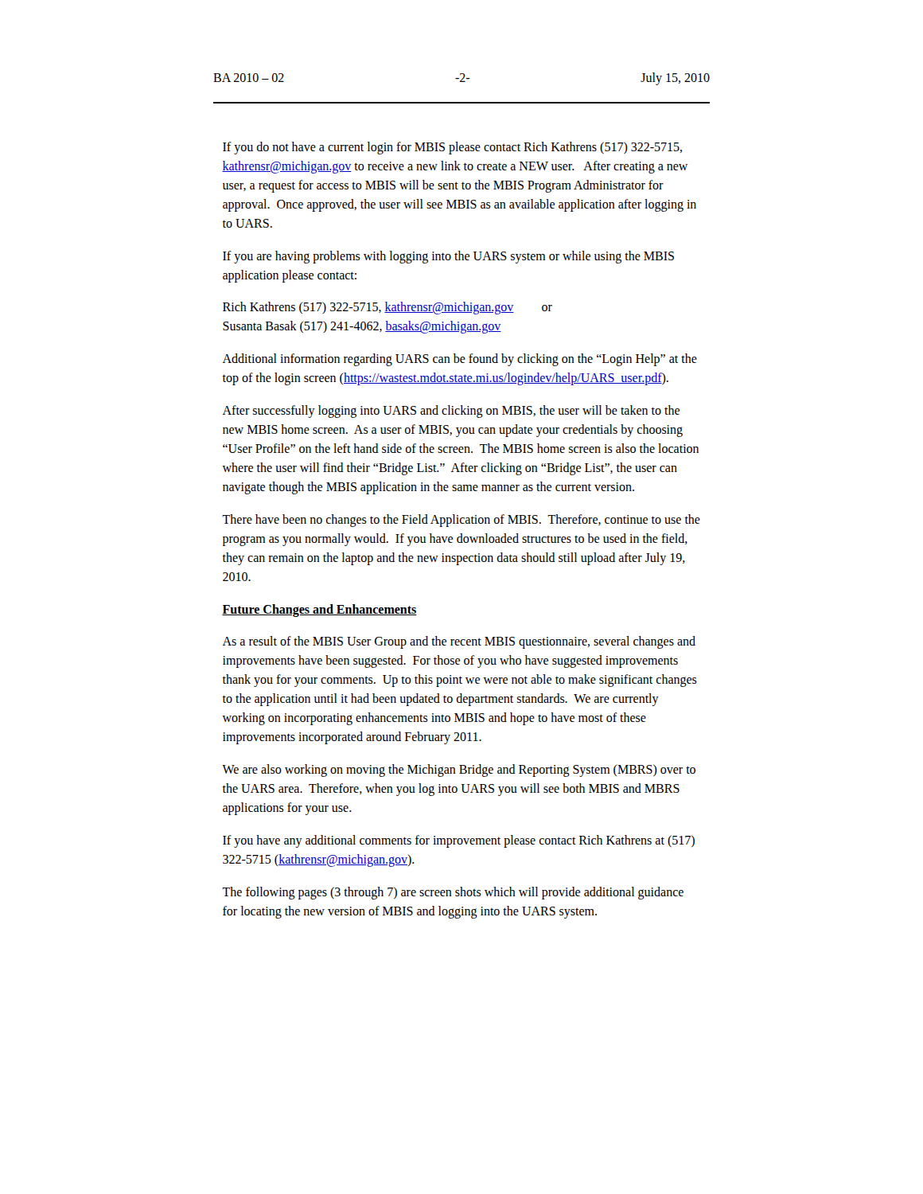BA 2010 – 02
-2-
July 15, 2010
If you do not have a current login for MBIS please contact Rich Kathrens (517) 322-5715, kathrensr@michigan.gov to receive a new link to create a NEW user. After creating a new user, a request for access to MBIS will be sent to the MBIS Program Administrator for approval. Once approved, the user will see MBIS as an available application after logging in to UARS.
If you are having problems with logging into the UARS system or while using the MBIS application please contact:
Rich Kathrens (517) 322-5715, kathrensr@michigan.gov or
Susanta Basak (517) 241-4062, basaks@michigan.gov
Additional information regarding UARS can be found by clicking on the “Login Help” at the top of the login screen (https://wastest.mdot.state.mi.us/logindev/help/UARS_user.pdf).
After successfully logging into UARS and clicking on MBIS, the user will be taken to the new MBIS home screen. As a user of MBIS, you can update your credentials by choosing “User Profile” on the left hand side of the screen. The MBIS home screen is also the location where the user will find their “Bridge List.” After clicking on “Bridge List”, the user can navigate though the MBIS application in the same manner as the current version.
There have been no changes to the Field Application of MBIS. Therefore, continue to use the program as you normally would. If you have downloaded structures to be used in the field, they can remain on the laptop and the new inspection data should still upload after July 19, 2010.
Future Changes and Enhancements
As a result of the MBIS User Group and the recent MBIS questionnaire, several changes and improvements have been suggested. For those of you who have suggested improvements thank you for your comments. Up to this point we were not able to make significant changes to the application until it had been updated to department standards. We are currently working on incorporating enhancements into MBIS and hope to have most of these improvements incorporated around February 2011.
We are also working on moving the Michigan Bridge and Reporting System (MBRS) over to the UARS area. Therefore, when you log into UARS you will see both MBIS and MBRS applications for your use.
If you have any additional comments for improvement please contact Rich Kathrens at (517) 322-5715 (kathrensr@michigan.gov).
The following pages (3 through 7) are screen shots which will provide additional guidance for locating the new version of MBIS and logging into the UARS system.